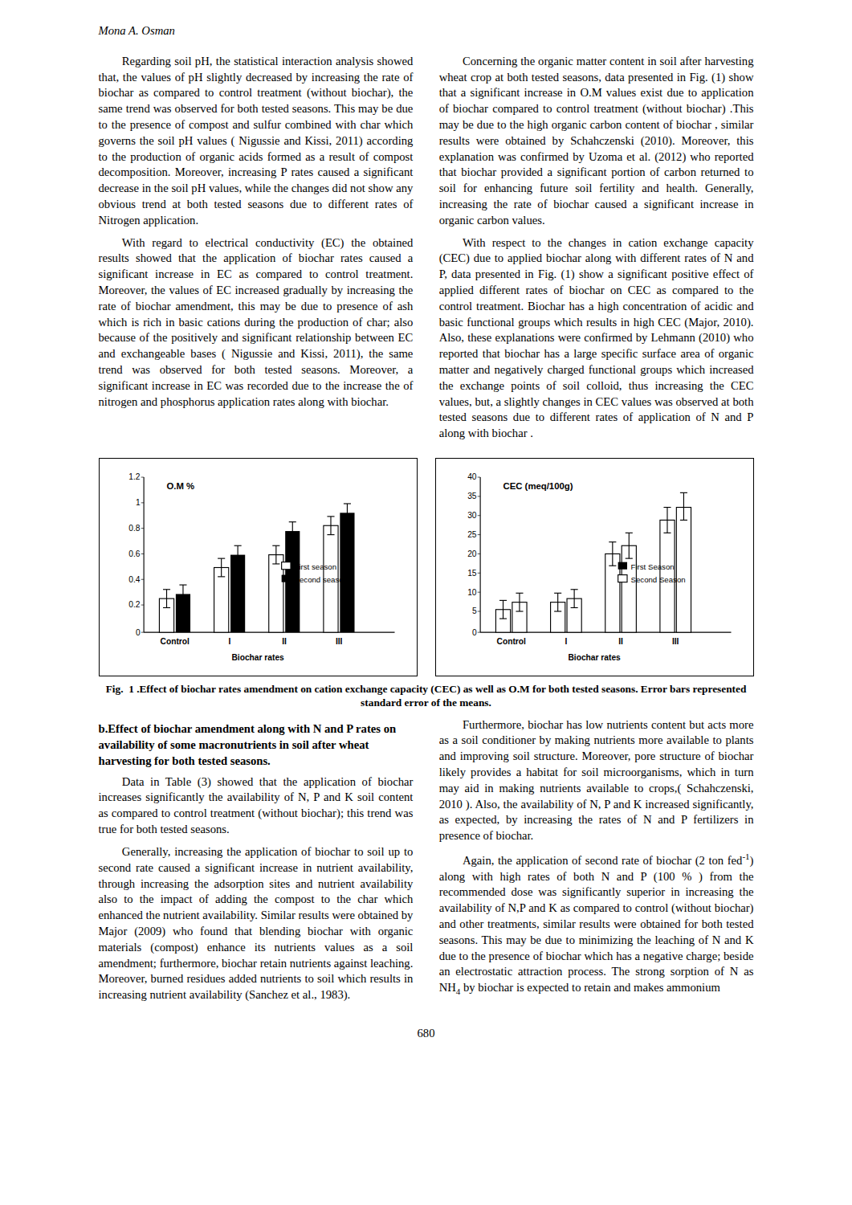Mona A. Osman
Regarding soil pH, the statistical interaction analysis showed that, the values of pH slightly decreased by increasing the rate of biochar as compared to control treatment (without biochar), the same trend was observed for both tested seasons. This may be due to the presence of compost and sulfur combined with char which governs the soil pH values ( Nigussie and Kissi, 2011) according to the production of organic acids formed as a result of compost decomposition. Moreover, increasing P rates caused a significant decrease in the soil pH values, while the changes did not show any obvious trend at both tested seasons due to different rates of Nitrogen application.
With regard to electrical conductivity (EC) the obtained results showed that the application of biochar rates caused a significant increase in EC as compared to control treatment. Moreover, the values of EC increased gradually by increasing the rate of biochar amendment, this may be due to presence of ash which is rich in basic cations during the production of char; also because of the positively and significant relationship between EC and exchangeable bases ( Nigussie and Kissi, 2011), the same trend was observed for both tested seasons. Moreover, a significant increase in EC was recorded due to the increase the of nitrogen and phosphorus application rates along with biochar.
Concerning the organic matter content in soil after harvesting wheat crop at both tested seasons, data presented in Fig. (1) show that a significant increase in O.M values exist due to application of biochar compared to control treatment (without biochar) .This may be due to the high organic carbon content of biochar , similar results were obtained by Schahczenski (2010). Moreover, this explanation was confirmed by Uzoma et al. (2012) who reported that biochar provided a significant portion of carbon returned to soil for enhancing future soil fertility and health. Generally, increasing the rate of biochar caused a significant increase in organic carbon values.
With respect to the changes in cation exchange capacity (CEC) due to applied biochar along with different rates of N and P, data presented in Fig. (1) show a significant positive effect of applied different rates of biochar on CEC as compared to the control treatment. Biochar has a high concentration of acidic and basic functional groups which results in high CEC (Major, 2010). Also, these explanations were confirmed by Lehmann (2010) who reported that biochar has a large specific surface area of organic matter and negatively charged functional groups which increased the exchange points of soil colloid, thus increasing the CEC values, but, a slightly changes in CEC values was observed at both tested seasons due to different rates of application of N and P along with biochar .
1.2 1 0.8 0.6 0.4 0.2 0 O.M % Control I II III Biochar rates First season Second season
40 35 30 25 20 15 10 5 0 CEC (meq/100g) Control I II III Biochar rates First Season Second Season
Fig. 1 .Effect of biochar rates amendment on cation exchange capacity (CEC) as well as O.M for both tested seasons. Error bars represented standard error of the means.
b.Effect of biochar amendment along with N and P rates on availability of some macronutrients in soil after wheat harvesting for both tested seasons.
Data in Table (3) showed that the application of biochar increases significantly the availability of N, P and K soil content as compared to control treatment (without biochar); this trend was true for both tested seasons.
Generally, increasing the application of biochar to soil up to second rate caused a significant increase in nutrient availability, through increasing the adsorption sites and nutrient availability also to the impact of adding the compost to the char which enhanced the nutrient availability. Similar results were obtained by Major (2009) who found that blending biochar with organic materials (compost) enhance its nutrients values as a soil amendment; furthermore, biochar retain nutrients against leaching. Moreover, burned residues added nutrients to soil which results in increasing nutrient availability (Sanchez et al., 1983).
Furthermore, biochar has low nutrients content but acts more as a soil conditioner by making nutrients more available to plants and improving soil structure. Moreover, pore structure of biochar likely provides a habitat for soil microorganisms, which in turn may aid in making nutrients available to crops,( Schahczenski, 2010 ). Also, the availability of N, P and K increased significantly, as expected, by increasing the rates of N and P fertilizers in presence of biochar.
Again, the application of second rate of biochar (2 ton fed-1) along with high rates of both N and P (100 % ) from the recommended dose was significantly superior in increasing the availability of N,P and K as compared to control (without biochar) and other treatments, similar results were obtained for both tested seasons. This may be due to minimizing the leaching of N and K due to the presence of biochar which has a negative charge; beside an electrostatic attraction process. The strong sorption of N as NH4 by biochar is expected to retain and makes ammonium
680